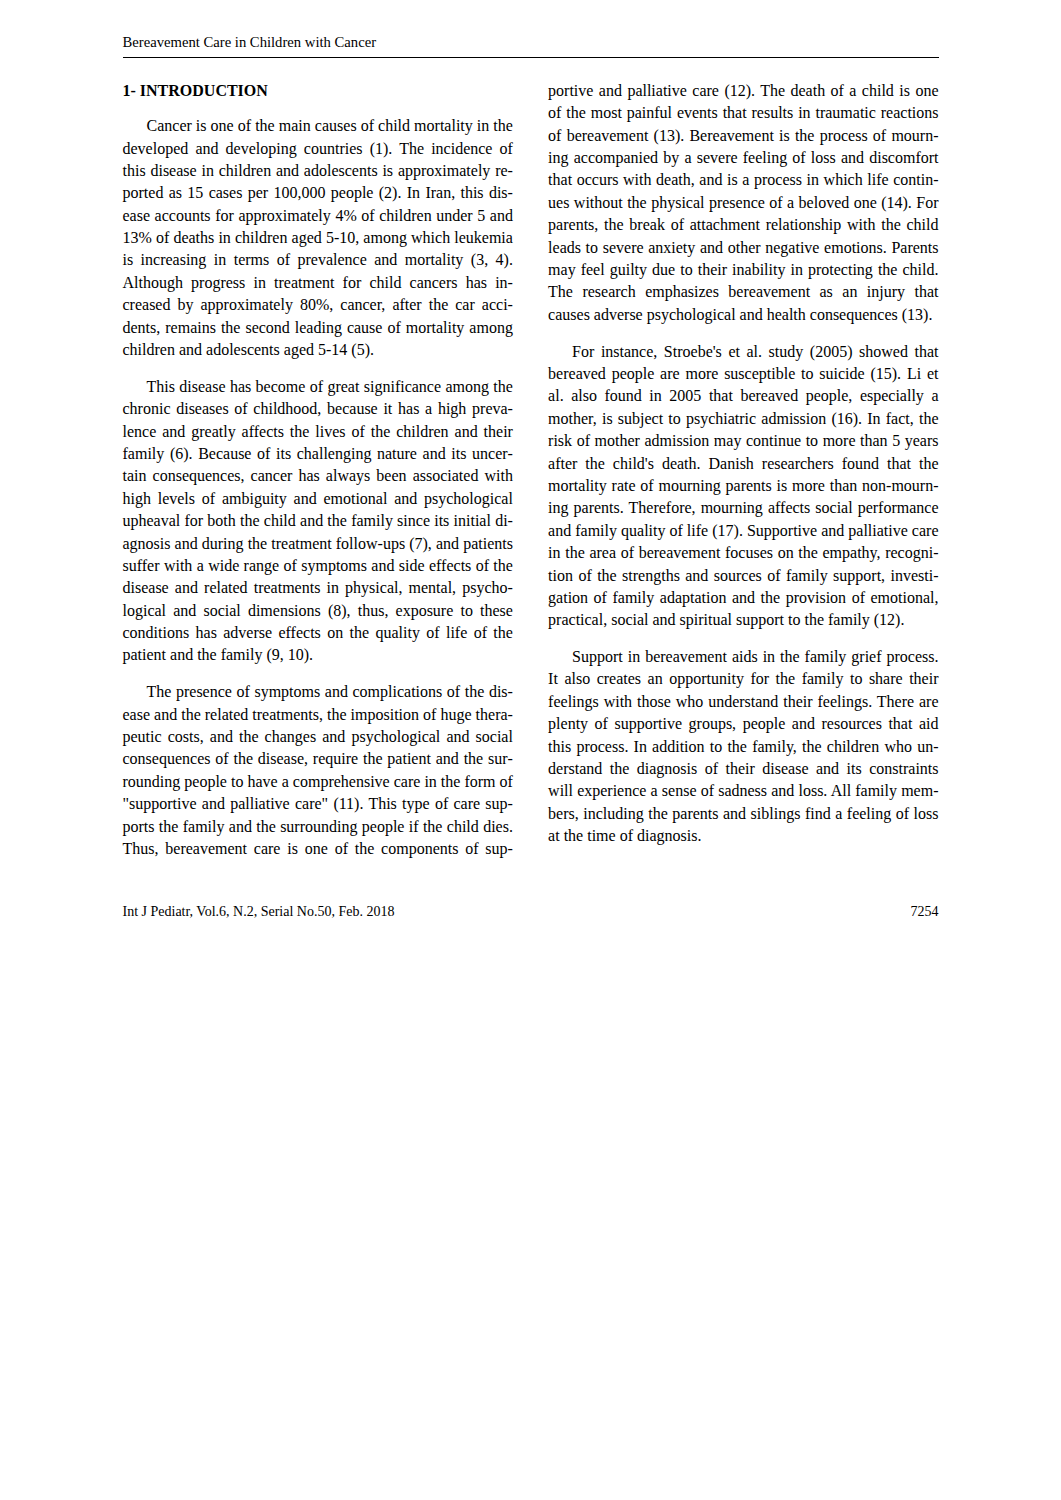Bereavement Care in Children with Cancer
1- INTRODUCTION
Cancer is one of the main causes of child mortality in the developed and developing countries (1). The incidence of this disease in children and adolescents is approximately reported as 15 cases per 100,000 people (2). In Iran, this disease accounts for approximately 4% of children under 5 and 13% of deaths in children aged 5-10, among which leukemia is increasing in terms of prevalence and mortality (3, 4). Although progress in treatment for child cancers has increased by approximately 80%, cancer, after the car accidents, remains the second leading cause of mortality among children and adolescents aged 5-14 (5).
This disease has become of great significance among the chronic diseases of childhood, because it has a high prevalence and greatly affects the lives of the children and their family (6). Because of its challenging nature and its uncertain consequences, cancer has always been associated with high levels of ambiguity and emotional and psychological upheaval for both the child and the family since its initial diagnosis and during the treatment follow-ups (7), and patients suffer with a wide range of symptoms and side effects of the disease and related treatments in physical, mental, psychological and social dimensions (8), thus, exposure to these conditions has adverse effects on the quality of life of the patient and the family (9, 10).
The presence of symptoms and complications of the disease and the related treatments, the imposition of huge therapeutic costs, and the changes and psychological and social consequences of the disease, require the patient and the surrounding people to have a comprehensive care in the form of "supportive and palliative care" (11). This type of care supports the family and the surrounding people if the child dies. Thus, bereavement care is one of the components of supportive and palliative care (12). The death of a child is one of the most painful events that results in traumatic reactions of bereavement (13). Bereavement is the process of mourning accompanied by a severe feeling of loss and discomfort that occurs with death, and is a process in which life continues without the physical presence of a beloved one (14). For parents, the break of attachment relationship with the child leads to severe anxiety and other negative emotions. Parents may feel guilty due to their inability in protecting the child. The research emphasizes bereavement as an injury that causes adverse psychological and health consequences (13).
For instance, Stroebe's et al. study (2005) showed that bereaved people are more susceptible to suicide (15). Li et al. also found in 2005 that bereaved people, especially a mother, is subject to psychiatric admission (16). In fact, the risk of mother admission may continue to more than 5 years after the child's death. Danish researchers found that the mortality rate of mourning parents is more than non-mourning parents. Therefore, mourning affects social performance and family quality of life (17). Supportive and palliative care in the area of bereavement focuses on the empathy, recognition of the strengths and sources of family support, investigation of family adaptation and the provision of emotional, practical, social and spiritual support to the family (12).
Support in bereavement aids in the family grief process. It also creates an opportunity for the family to share their feelings with those who understand their feelings. There are plenty of supportive groups, people and resources that aid this process. In addition to the family, the children who understand the diagnosis of their disease and its constraints will experience a sense of sadness and loss. All family members, including the parents and siblings find a feeling of loss at the time of diagnosis.
Int J Pediatr, Vol.6, N.2, Serial No.50, Feb. 2018 7254